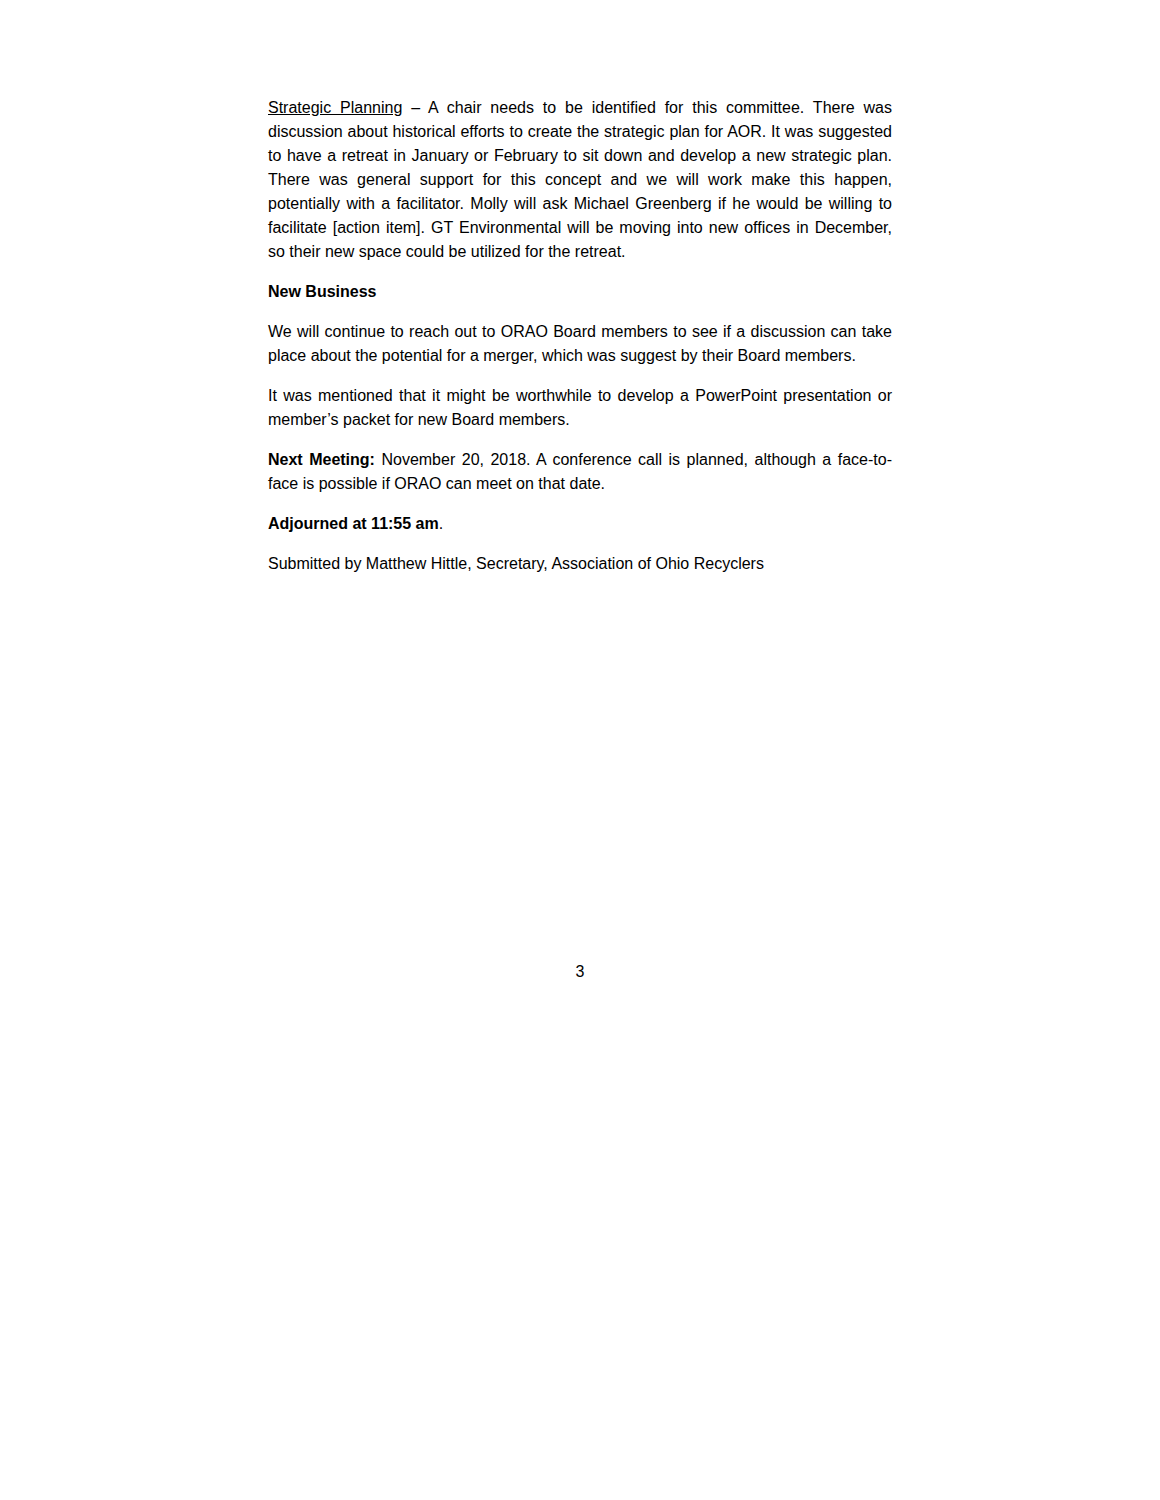Strategic Planning – A chair needs to be identified for this committee. There was discussion about historical efforts to create the strategic plan for AOR. It was suggested to have a retreat in January or February to sit down and develop a new strategic plan. There was general support for this concept and we will work make this happen, potentially with a facilitator. Molly will ask Michael Greenberg if he would be willing to facilitate [action item]. GT Environmental will be moving into new offices in December, so their new space could be utilized for the retreat.
New Business
We will continue to reach out to ORAO Board members to see if a discussion can take place about the potential for a merger, which was suggest by their Board members.
It was mentioned that it might be worthwhile to develop a PowerPoint presentation or member’s packet for new Board members.
Next Meeting: November 20, 2018. A conference call is planned, although a face-to-face is possible if ORAO can meet on that date.
Adjourned at 11:55 am.
Submitted by Matthew Hittle, Secretary, Association of Ohio Recyclers
3